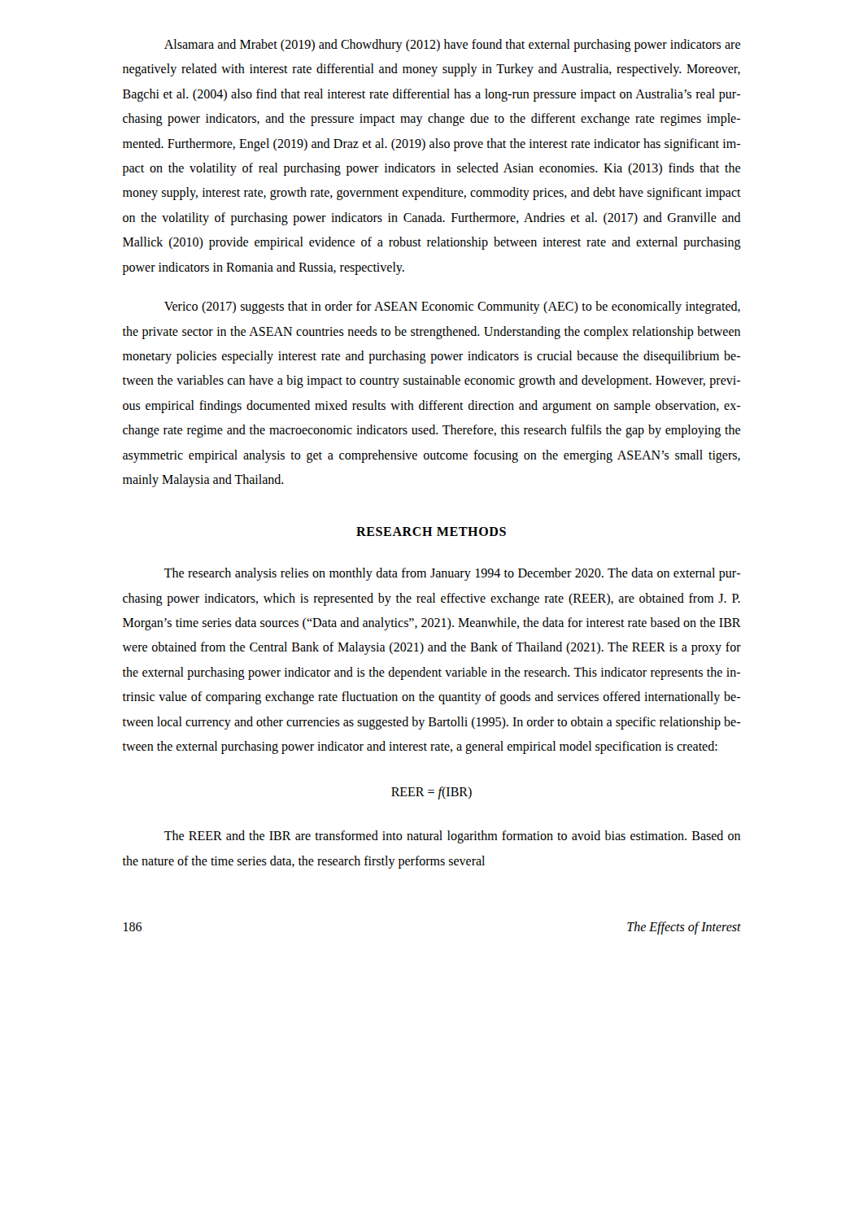Alsamara and Mrabet (2019) and Chowdhury (2012) have found that external purchasing power indicators are negatively related with interest rate differential and money supply in Turkey and Australia, respectively. Moreover, Bagchi et al. (2004) also find that real interest rate differential has a long-run pressure impact on Australia’s real purchasing power indicators, and the pressure impact may change due to the different exchange rate regimes implemented. Furthermore, Engel (2019) and Draz et al. (2019) also prove that the interest rate indicator has significant impact on the volatility of real purchasing power indicators in selected Asian economies. Kia (2013) finds that the money supply, interest rate, growth rate, government expenditure, commodity prices, and debt have significant impact on the volatility of purchasing power indicators in Canada. Furthermore, Andries et al. (2017) and Granville and Mallick (2010) provide empirical evidence of a robust relationship between interest rate and external purchasing power indicators in Romania and Russia, respectively.
Verico (2017) suggests that in order for ASEAN Economic Community (AEC) to be economically integrated, the private sector in the ASEAN countries needs to be strengthened. Understanding the complex relationship between monetary policies especially interest rate and purchasing power indicators is crucial because the disequilibrium between the variables can have a big impact to country sustainable economic growth and development. However, previous empirical findings documented mixed results with different direction and argument on sample observation, exchange rate regime and the macroeconomic indicators used. Therefore, this research fulfils the gap by employing the asymmetric empirical analysis to get a comprehensive outcome focusing on the emerging ASEAN’s small tigers, mainly Malaysia and Thailand.
Research Methods
The research analysis relies on monthly data from January 1994 to December 2020. The data on external purchasing power indicators, which is represented by the real effective exchange rate (REER), are obtained from J. P. Morgan’s time series data sources (“Data and analytics”, 2021). Meanwhile, the data for interest rate based on the IBR were obtained from the Central Bank of Malaysia (2021) and the Bank of Thailand (2021). The REER is a proxy for the external purchasing power indicator and is the dependent variable in the research. This indicator represents the intrinsic value of comparing exchange rate fluctuation on the quantity of goods and services offered internationally between local currency and other currencies as suggested by Bartolli (1995). In order to obtain a specific relationship between the external purchasing power indicator and interest rate, a general empirical model specification is created:
REER = f(IBR)
The REER and the IBR are transformed into natural logarithm formation to avoid bias estimation. Based on the nature of the time series data, the research firstly performs several
186 The Effects of Interest